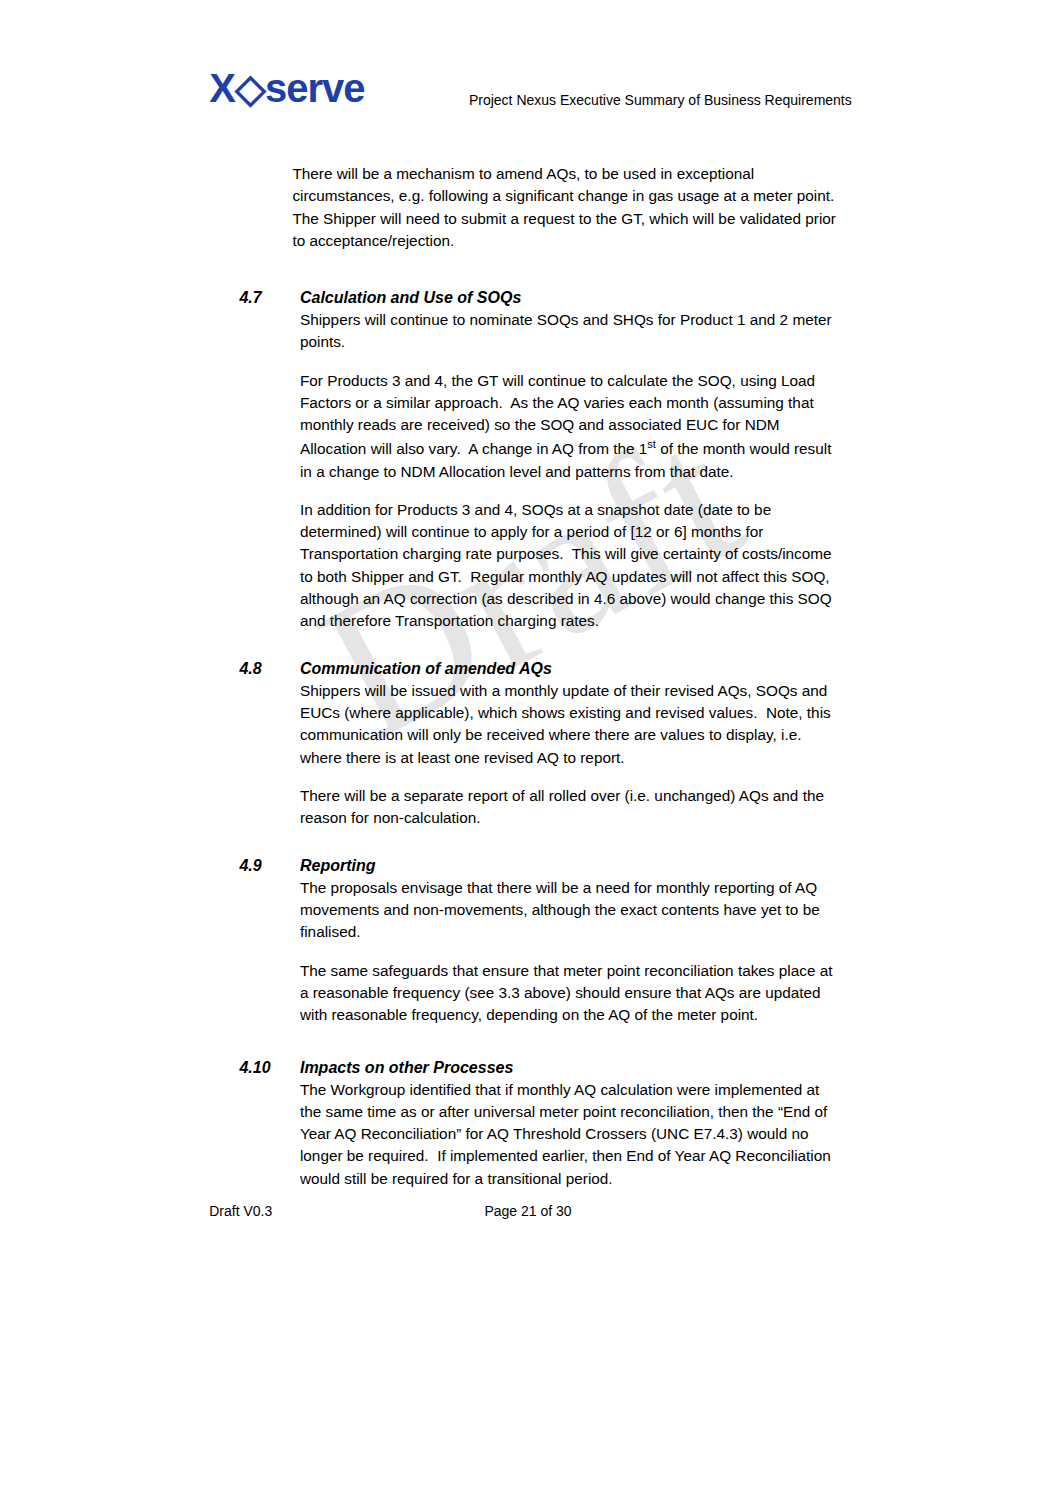Draft
X◇serve
Project Nexus Executive Summary of Business Requirements
There will be a mechanism to amend AQs, to be used in exceptional circumstances, e.g. following a significant change in gas usage at a meter point. The Shipper will need to submit a request to the GT, which will be validated prior to acceptance/rejection.
4.7
Calculation and Use of SOQs
Shippers will continue to nominate SOQs and SHQs for Product 1 and 2 meter points.
For Products 3 and 4, the GT will continue to calculate the SOQ, using Load Factors or a similar approach. As the AQ varies each month (assuming that monthly reads are received) so the SOQ and associated EUC for NDM Allocation will also vary. A change in AQ from the 1st of the month would result in a change to NDM Allocation level and patterns from that date.
In addition for Products 3 and 4, SOQs at a snapshot date (date to be determined) will continue to apply for a period of [12 or 6] months for Transportation charging rate purposes. This will give certainty of costs/income to both Shipper and GT. Regular monthly AQ updates will not affect this SOQ, although an AQ correction (as described in 4.6 above) would change this SOQ and therefore Transportation charging rates.
4.8
Communication of amended AQs
Shippers will be issued with a monthly update of their revised AQs, SOQs and EUCs (where applicable), which shows existing and revised values. Note, this communication will only be received where there are values to display, i.e. where there is at least one revised AQ to report.
There will be a separate report of all rolled over (i.e. unchanged) AQs and the reason for non-calculation.
4.9
Reporting
The proposals envisage that there will be a need for monthly reporting of AQ movements and non-movements, although the exact contents have yet to be finalised.
The same safeguards that ensure that meter point reconciliation takes place at a reasonable frequency (see 3.3 above) should ensure that AQs are updated with reasonable frequency, depending on the AQ of the meter point.
4.10
Impacts on other Processes
The Workgroup identified that if monthly AQ calculation were implemented at the same time as or after universal meter point reconciliation, then the “End of Year AQ Reconciliation” for AQ Threshold Crossers (UNC E7.4.3) would no longer be required. If implemented earlier, then End of Year AQ Reconciliation would still be required for a transitional period.
Draft V0.3
Page 21 of 30